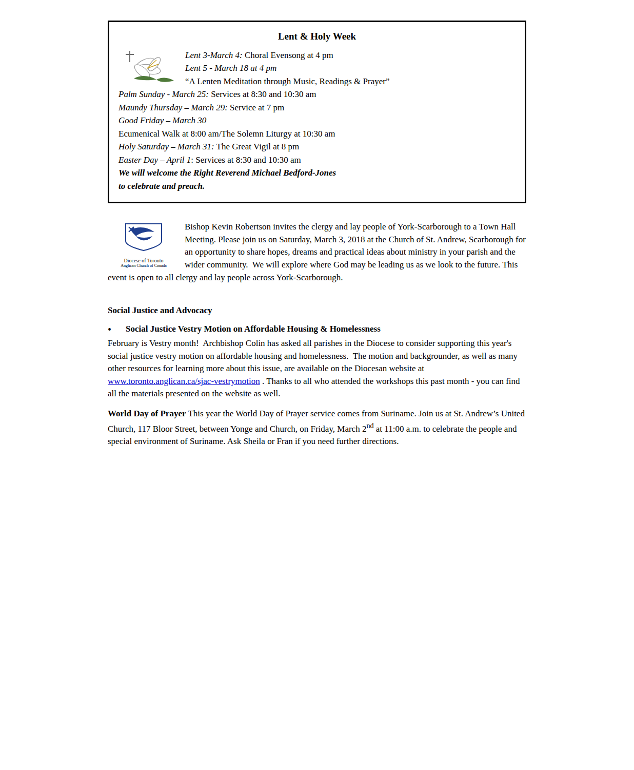Lent & Holy Week
Lent 3-March 4: Choral Evensong at 4 pm
Lent 5 - March 18 at 4 pm
“A Lenten Meditation through Music, Readings & Prayer”
Palm Sunday - March 25: Services at 8:30 and 10:30 am
Maundy Thursday – March 29: Service at 7 pm
Good Friday – March 30
Ecumenical Walk at 8:00 am/The Solemn Liturgy at 10:30 am
Holy Saturday – March 31: The Great Vigil at 8 pm
Easter Day – April 1: Services at 8:30 and 10:30 am
We will welcome the Right Reverend Michael Bedford-Jones
to celebrate and preach.
Diocese of Toronto
Anglican Church of Canada
Bishop Kevin Robertson invites the clergy and lay people of York-Scarborough to a Town Hall Meeting. Please join us on Saturday, March 3, 2018 at the Church of St. Andrew, Scarborough for an opportunity to share hopes, dreams and practical ideas about ministry in your parish and the wider community. We will explore where God may be leading us as we look to the future. This event is open to all clergy and lay people across York-Scarborough.
Social Justice and Advocacy
Social Justice Vestry Motion on Affordable Housing & Homelessness
February is Vestry month! Archbishop Colin has asked all parishes in the Diocese to consider supporting this year's social justice vestry motion on affordable housing and homelessness. The motion and backgrounder, as well as many other resources for learning more about this issue, are available on the Diocesan website at www.toronto.anglican.ca/sjac-vestrymotion . Thanks to all who attended the workshops this past month - you can find all the materials presented on the website as well.
World Day of Prayer This year the World Day of Prayer service comes from Suriname. Join us at St. Andrew’s United Church, 117 Bloor Street, between Yonge and Church, on Friday, March 2nd at 11:00 a.m. to celebrate the people and special environment of Suriname. Ask Sheila or Fran if you need further directions.